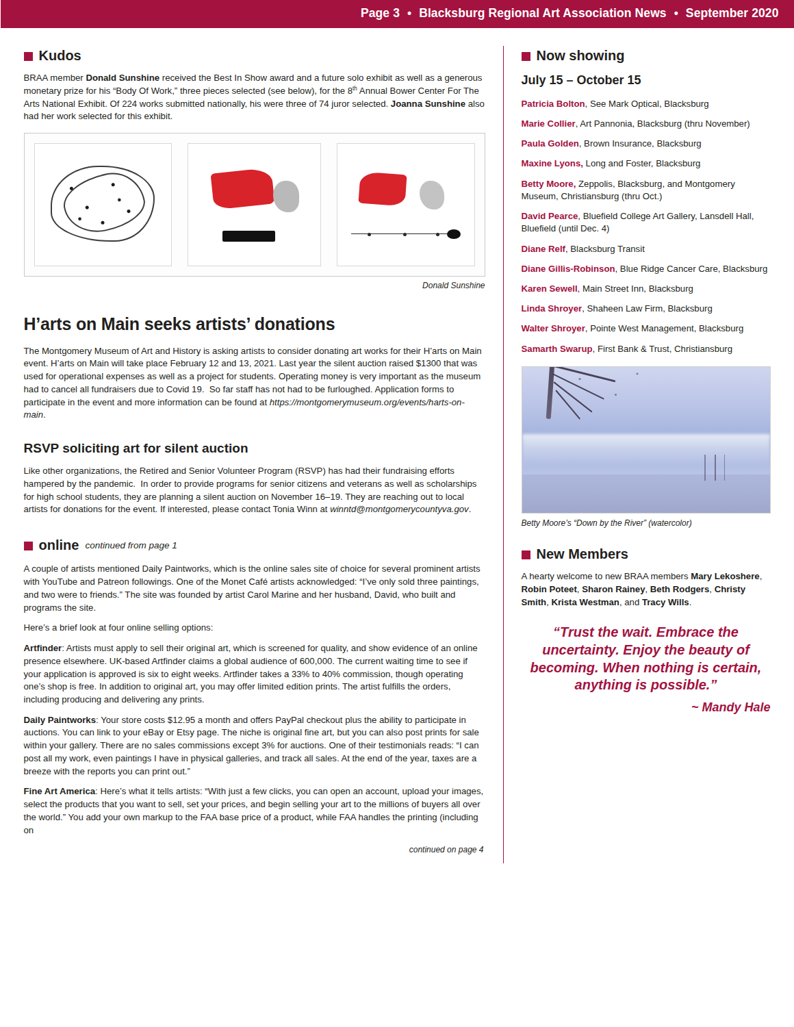Page 3 • Blacksburg Regional Art Association News • September 2020
Kudos
BRAA member Donald Sunshine received the Best In Show award and a future solo exhibit as well as a generous monetary prize for his “Body Of Work,” three pieces selected (see below), for the 8th Annual Bower Center For The Arts National Exhibit. Of 224 works submitted nationally, his were three of 74 juror selected. Joanna Sunshine also had her work selected for this exhibit.
Donald Sunshine
H’arts on Main seeks artists’ donations
The Montgomery Museum of Art and History is asking artists to consider donating art works for their H’arts on Main event. H’arts on Main will take place February 12 and 13, 2021. Last year the silent auction raised $1300 that was used for operational expenses as well as a project for students. Operating money is very important as the museum had to cancel all fundraisers due to Covid 19. So far staff has not had to be furloughed. Application forms to participate in the event and more information can be found at https://montgomerymuseum.org/events/harts-on-main.
RSVP soliciting art for silent auction
Like other organizations, the Retired and Senior Volunteer Program (RSVP) has had their fundraising efforts hampered by the pandemic. In order to provide programs for senior citizens and veterans as well as scholarships for high school students, they are planning a silent auction on November 16–19. They are reaching out to local artists for donations for the event. If interested, please contact Tonia Winn at winntd@montgomerycountyva.gov.
online continued from page 1
A couple of artists mentioned Daily Paintworks, which is the online sales site of choice for several prominent artists with YouTube and Patreon followings. One of the Monet Café artists acknowledged: “I’ve only sold three paintings, and two were to friends.” The site was founded by artist Carol Marine and her husband, David, who built and programs the site.
Here’s a brief look at four online selling options:
Artfinder: Artists must apply to sell their original art, which is screened for quality, and show evidence of an online presence elsewhere. UK-based Artfinder claims a global audience of 600,000. The current waiting time to see if your application is approved is six to eight weeks. Artfinder takes a 33% to 40% commission, though operating one’s shop is free. In addition to original art, you may offer limited edition prints. The artist fulfills the orders, including producing and delivering any prints.
Daily Paintworks: Your store costs $12.95 a month and offers PayPal checkout plus the ability to participate in auctions. You can link to your eBay or Etsy page. The niche is original fine art, but you can also post prints for sale within your gallery. There are no sales commissions except 3% for auctions. One of their testimonials reads: “I can post all my work, even paintings I have in physical galleries, and track all sales. At the end of the year, taxes are a breeze with the reports you can print out.”
Fine Art America: Here’s what it tells artists: “With just a few clicks, you can open an account, upload your images, select the products that you want to sell, set your prices, and begin selling your art to the millions of buyers all over the world.” You add your own markup to the FAA base price of a product, while FAA handles the printing (including on
continued on page 4
Now showing
July 15 – October 15
Patricia Bolton, See Mark Optical, Blacksburg
Marie Collier, Art Pannonia, Blacksburg (thru November)
Paula Golden, Brown Insurance, Blacksburg
Maxine Lyons, Long and Foster, Blacksburg
Betty Moore, Zeppolis, Blacksburg, and Montgomery Museum, Christiansburg (thru Oct.)
David Pearce, Bluefield College Art Gallery, Lansdell Hall, Bluefield (until Dec. 4)
Diane Relf, Blacksburg Transit
Diane Gillis-Robinson, Blue Ridge Cancer Care, Blacksburg
Karen Sewell, Main Street Inn, Blacksburg
Linda Shroyer, Shaheen Law Firm, Blacksburg
Walter Shroyer, Pointe West Management, Blacksburg
Samarth Swarup, First Bank & Trust, Christiansburg
Betty Moore’s “Down by the River” (watercolor)
New Members
A hearty welcome to new BRAA members Mary Lekoshere, Robin Poteet, Sharon Rainey, Beth Rodgers, Christy Smith, Krista Westman, and Tracy Wills.
“Trust the wait. Embrace the uncertainty. Enjoy the beauty of becoming. When nothing is certain, anything is possible.” ~ Mandy Hale